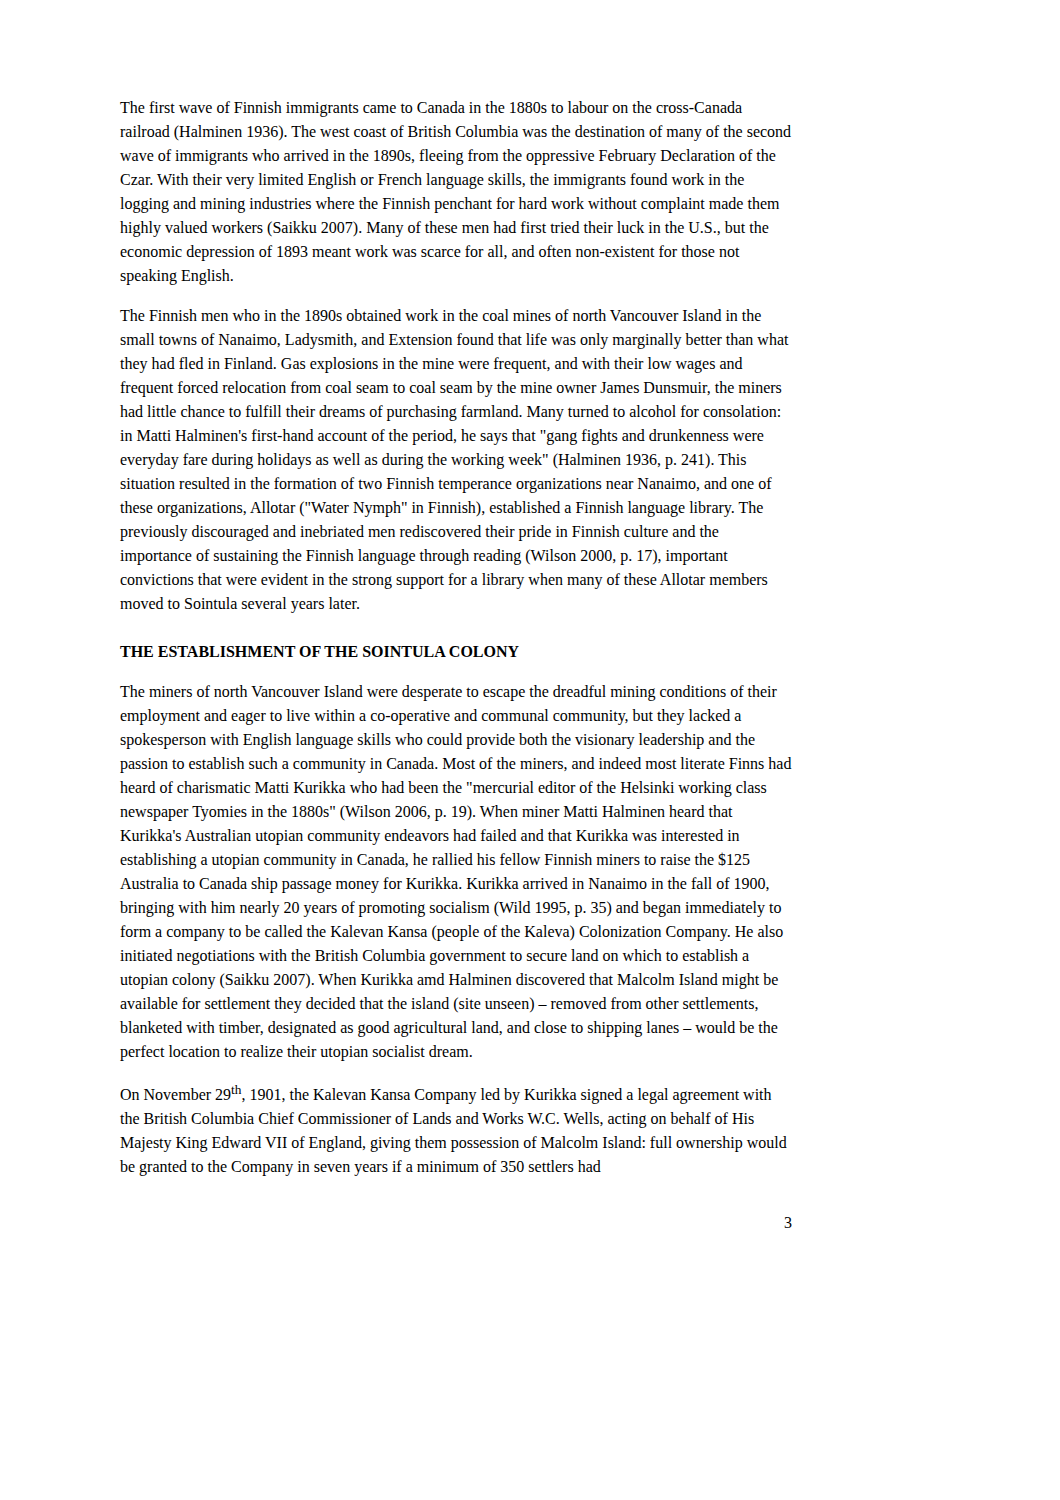The first wave of Finnish immigrants came to Canada in the 1880s to labour on the cross-Canada railroad (Halminen 1936). The west coast of British Columbia was the destination of many of the second wave of immigrants who arrived in the 1890s, fleeing from the oppressive February Declaration of the Czar. With their very limited English or French language skills, the immigrants found work in the logging and mining industries where the Finnish penchant for hard work without complaint made them highly valued workers (Saikku 2007). Many of these men had first tried their luck in the U.S., but the economic depression of 1893 meant work was scarce for all, and often non-existent for those not speaking English.
The Finnish men who in the 1890s obtained work in the coal mines of north Vancouver Island in the small towns of Nanaimo, Ladysmith, and Extension found that life was only marginally better than what they had fled in Finland. Gas explosions in the mine were frequent, and with their low wages and frequent forced relocation from coal seam to coal seam by the mine owner James Dunsmuir, the miners had little chance to fulfill their dreams of purchasing farmland. Many turned to alcohol for consolation: in Matti Halminen's first-hand account of the period, he says that "gang fights and drunkenness were everyday fare during holidays as well as during the working week" (Halminen 1936, p. 241). This situation resulted in the formation of two Finnish temperance organizations near Nanaimo, and one of these organizations, Allotar ("Water Nymph" in Finnish), established a Finnish language library. The previously discouraged and inebriated men rediscovered their pride in Finnish culture and the importance of sustaining the Finnish language through reading (Wilson 2000, p. 17), important convictions that were evident in the strong support for a library when many of these Allotar members moved to Sointula several years later.
The Establishment of the Sointula Colony
The miners of north Vancouver Island were desperate to escape the dreadful mining conditions of their employment and eager to live within a co-operative and communal community, but they lacked a spokesperson with English language skills who could provide both the visionary leadership and the passion to establish such a community in Canada. Most of the miners, and indeed most literate Finns had heard of charismatic Matti Kurikka who had been the "mercurial editor of the Helsinki working class newspaper Tyomies in the 1880s" (Wilson 2006, p. 19). When miner Matti Halminen heard that Kurikka's Australian utopian community endeavors had failed and that Kurikka was interested in establishing a utopian community in Canada, he rallied his fellow Finnish miners to raise the $125 Australia to Canada ship passage money for Kurikka. Kurikka arrived in Nanaimo in the fall of 1900, bringing with him nearly 20 years of promoting socialism (Wild 1995, p. 35) and began immediately to form a company to be called the Kalevan Kansa (people of the Kaleva) Colonization Company. He also initiated negotiations with the British Columbia government to secure land on which to establish a utopian colony (Saikku 2007). When Kurikka amd Halminen discovered that Malcolm Island might be available for settlement they decided that the island (site unseen) – removed from other settlements, blanketed with timber, designated as good agricultural land, and close to shipping lanes – would be the perfect location to realize their utopian socialist dream.
On November 29th, 1901, the Kalevan Kansa Company led by Kurikka signed a legal agreement with the British Columbia Chief Commissioner of Lands and Works W.C. Wells, acting on behalf of His Majesty King Edward VII of England, giving them possession of Malcolm Island: full ownership would be granted to the Company in seven years if a minimum of 350 settlers had
3